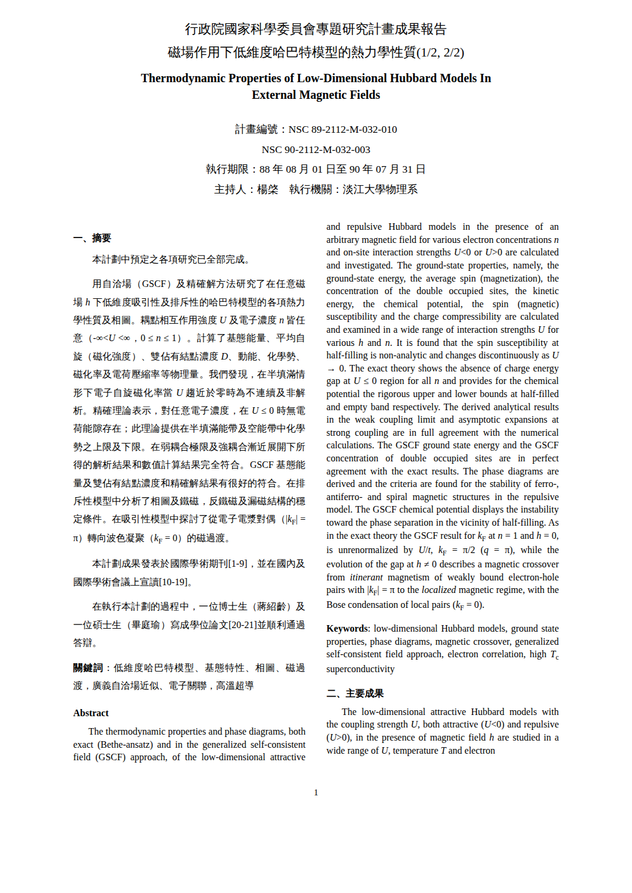行政院國家科學委員會專題研究計畫成果報告
磁場作用下低維度哈巴特模型的熱力學性質(1/2, 2/2)
Thermodynamic Properties of Low-Dimensional Hubbard Models In
External Magnetic Fields
計畫編號：NSC 89-2112-M-032-010
NSC 90-2112-M-032-003
執行期限：88 年 08 月 01 日至 90 年 07 月 31 日
主持人：楊棨　執行機關：淡江大學物理系
一、摘要
本計劃中預定之各項研究已全部完成。
用自洽場（GSCF）及精確解方法研究了在任意磁場 h 下低維度吸引性及排斥性的哈巴特模型的各項熱力學性質及相圖。耦點相互作用強度 U 及電子濃度 n 皆任意（-∞<U <∞，0 ≤ n ≤ 1）。計算了基態能量、平均自旋（磁化強度）、雙佔有結點濃度 D、動能、化學勢、磁化率及電荷壓縮率等物理量。我們發現，在半填滿情形下電子自旋磁化率當 U 趨近於零時為不連續及非解析。精確理論表示，對任意電子濃度，在 U ≤ 0 時無電荷能隙存在；此理論提供在半填滿能帶及空能帶中化學勢之上限及下限。在弱耦合極限及強耦合漸近展開下所得的解析結果和數值計算結果完全符合。GSCF 基態能量及雙佔有結點濃度和精確解結果有很好的符合。在排斥性模型中分析了相圖及鐵磁，反鐵磁及漏磁結構的穩定條件。在吸引性模型中探討了從電子電漿對偶（|kF| = π）轉向波色凝聚（kF = 0）的磁過渡。
本計劃成果發表於國際學術期刊[1-9]，並在國內及國際學術會議上宣讀[10-19]。
在執行本計劃的過程中，一位博士生（蔣紹齡）及一位碩士生（畢庭瑜）寫成學位論文[20-21]並順利通過答辯。
關鍵詞：低維度哈巴特模型、基態特性、相圖、磁過渡，廣義自洽場近似、電子關聯，高溫超導
Abstract
The thermodynamic properties and phase diagrams, both exact (Bethe-ansatz) and in the generalized self-consistent field (GSCF) approach, of the low-dimensional attractive and repulsive Hubbard models in the presence of an arbitrary magnetic field for various electron concentrations n and on-site interaction strengths U<0 or U>0 are calculated and investigated. The ground-state properties, namely, the ground-state energy, the average spin (magnetization), the concentration of the double occupied sites, the kinetic energy, the chemical potential, the spin (magnetic) susceptibility and the charge compressibility are calculated and examined in a wide range of interaction strengths U for various h and n. It is found that the spin susceptibility at half-filling is non-analytic and changes discontinuously as U → 0. The exact theory shows the absence of charge energy gap at U ≤ 0 region for all n and provides for the chemical potential the rigorous upper and lower bounds at half-filled and empty band respectively. The derived analytical results in the weak coupling limit and asymptotic expansions at strong coupling are in full agreement with the numerical calculations. The GSCF ground state energy and the GSCF concentration of double occupied sites are in perfect agreement with the exact results. The phase diagrams are derived and the criteria are found for the stability of ferro-, antiferro- and spiral magnetic structures in the repulsive model. The GSCF chemical potential displays the instability toward the phase separation in the vicinity of half-filling. As in the exact theory the GSCF result for kF at n = 1 and h = 0, is unrenormalized by U/t, kF = π/2 (q = π), while the evolution of the gap at h ≠ 0 describes a magnetic crossover from itinerant magnetism of weakly bound electron-hole pairs with |kF| = π to the localized magnetic regime, with the Bose condensation of local pairs (kF = 0).
Keywords: low-dimensional Hubbard models, ground state properties, phase diagrams, magnetic crossover, generalized self-consistent field approach, electron correlation, high Tc superconductivity
二、主要成果
The low-dimensional attractive Hubbard models with the coupling strength U, both attractive (U<0) and repulsive (U>0), in the presence of magnetic field h are studied in a wide range of U, temperature T and electron
1